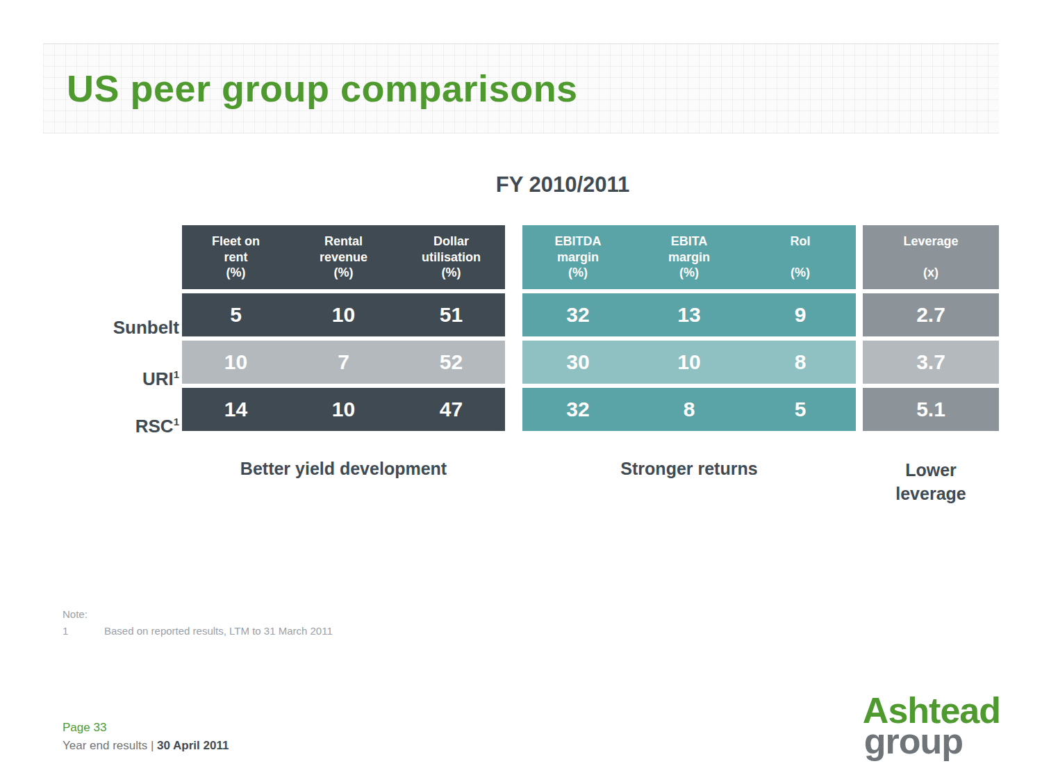US peer group comparisons
FY 2010/2011
Sunbelt
URI1
RSC1
| Fleet on rent (%) | Rental revenue (%) | Dollar utilisation (%) |
| --- | --- | --- |
| 5 | 10 | 51 |
| 10 | 7 | 52 |
| 14 | 10 | 47 |
| EBITDA margin (%) | EBITA margin (%) | RoI (%) |
| --- | --- | --- |
| 32 | 13 | 9 |
| 30 | 10 | 8 |
| 32 | 8 | 5 |
| Leverage (x) |
| --- |
| 2.7 |
| 3.7 |
| 5.1 |
Better yield development
Stronger returns
Lower
leverage
Note:
1 Based on reported results, LTM to 31 March 2011
Page 33
Year end results | 30 April 2011
Ashtead
group